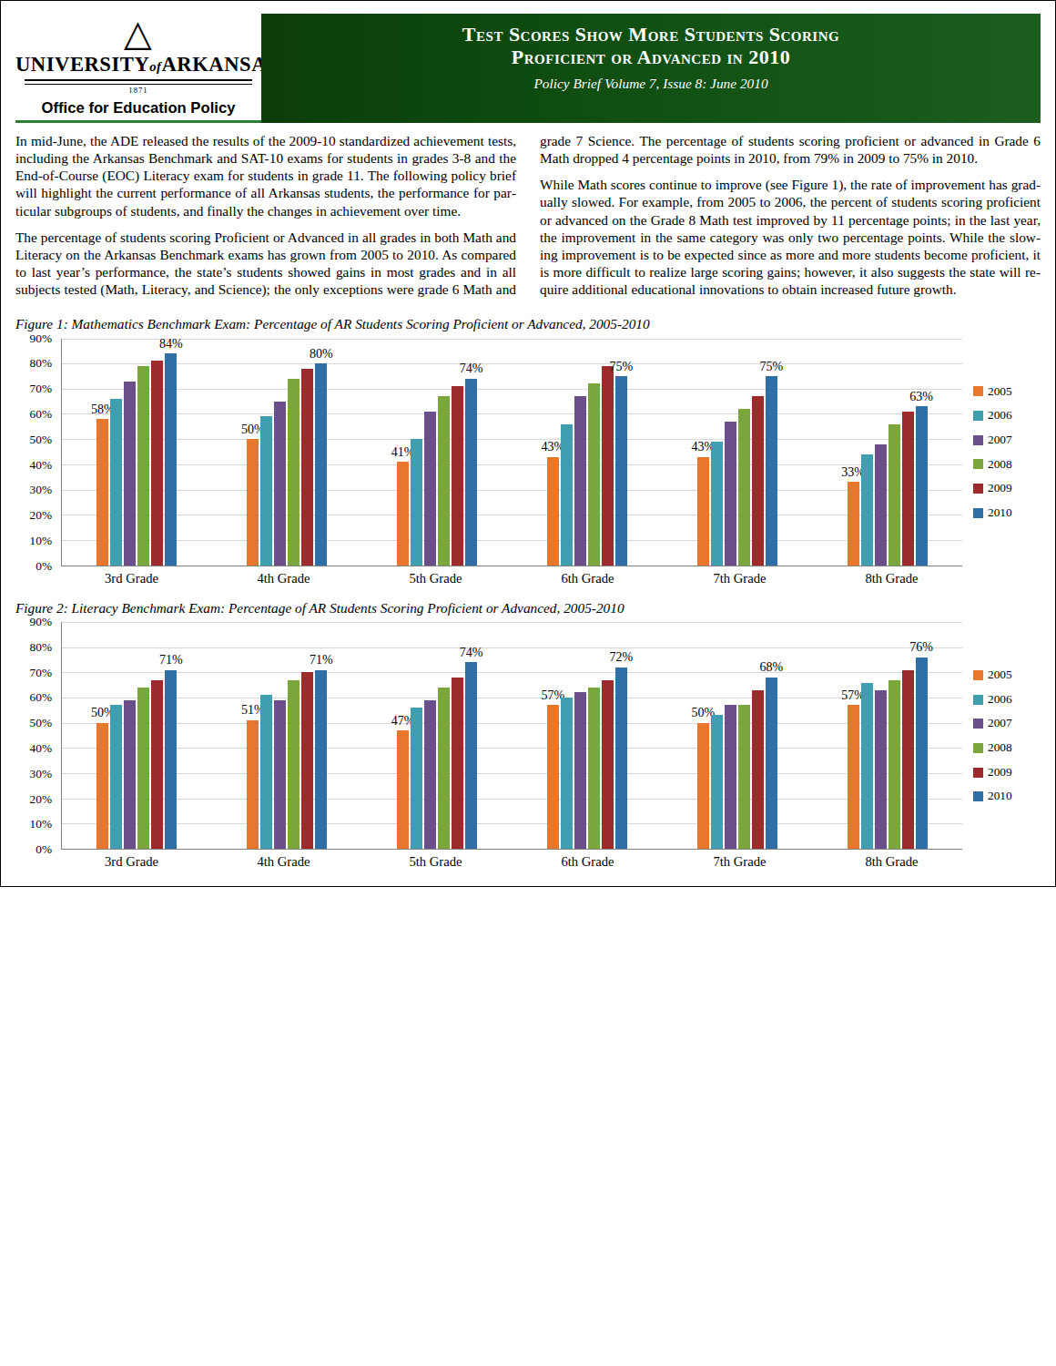△
UNIVERSITYof ARKANSAS
1871
Office for Education Policy
Test Scores Show More Students Scoring
Proficient or Advanced in 2010
Policy Brief Volume 7, Issue 8: June 2010
In mid-June, the ADE released the results of the 2009-10 standardized achievement tests, including the Arkansas Benchmark and SAT-10 exams for students in grades 3-8 and the End-of-Course (EOC) Literacy exam for students in grade 11. The following policy brief will highlight the current performance of all Arkansas students, the performance for particular subgroups of students, and finally the changes in achievement over time.
The percentage of students scoring Proficient or Advanced in all grades in both Math and Literacy on the Arkansas Benchmark exams has grown from 2005 to 2010. As compared to last year’s performance, the state’s students showed gains in most grades and in all subjects tested (Math, Literacy, and Science); the only exceptions were grade 6 Math and grade 7 Science. The percentage of students scoring proficient or advanced in Grade 6 Math dropped 4 percentage points in 2010, from 79% in 2009 to 75% in 2010.
While Math scores continue to improve (see Figure 1), the rate of improvement has gradually slowed. For example, from 2005 to 2006, the percent of students scoring proficient or advanced on the Grade 8 Math test improved by 11 percentage points; in the last year, the improvement in the same category was only two percentage points. While the slowing improvement is to be expected since as more and more students become proficient, it is more difficult to realize large scoring gains; however, it also suggests the state will require additional educational innovations to obtain increased future growth.
Figure 1: Mathematics Benchmark Exam: Percentage of AR Students Scoring Proficient or Advanced, 2005-2010
90% 80% 70% 60% 50% 40% 30% 20% 10% 0%
58%
84%
50%
80%
41%
74%
43%
75%
43%
75%
33%
63%
2005
2006
2007
2008
2009
2010
3rd Grade 4th Grade 5th Grade 6th Grade 7th Grade 8th Grade
Figure 2: Literacy Benchmark Exam: Percentage of AR Students Scoring Proficient or Advanced, 2005-2010
90% 80% 70% 60% 50% 40% 30% 20% 10% 0%
50%
71%
51%
71%
47%
74%
57%
72%
50%
68%
57%
76%
2005
2006
2007
2008
2009
2010
3rd Grade 4th Grade 5th Grade 6th Grade 7th Grade 8th Grade